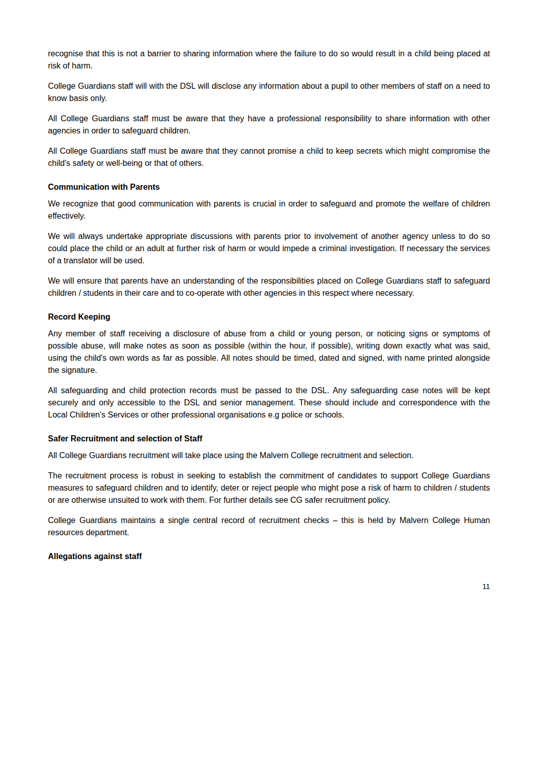recognise that this is not a barrier to sharing information where the failure to do so would result in a child being placed at risk of harm.
College Guardians staff will with the DSL will disclose any information about a pupil to other members of staff on a need to know basis only.
All College Guardians staff must be aware that they have a professional responsibility to share information with other agencies in order to safeguard children.
All College Guardians staff must be aware that they cannot promise a child to keep secrets which might compromise the child's safety or well-being or that of others.
Communication with Parents
We recognize that good communication with parents is crucial in order to safeguard and promote the welfare of children effectively.
We will always undertake appropriate discussions with parents prior to involvement of another agency unless to do so could place the child or an adult at further risk of harm or would impede a criminal investigation. If necessary the services of a translator will be used.
We will ensure that parents have an understanding of the responsibilities placed on College Guardians staff to safeguard children / students in their care and to co-operate with other agencies in this respect where necessary.
Record Keeping
Any member of staff receiving a disclosure of abuse from a child or young person, or noticing signs or symptoms of possible abuse, will make notes as soon as possible (within the hour, if possible), writing down exactly what was said, using the child's own words as far as possible. All notes should be timed, dated and signed, with name printed alongside the signature.
All safeguarding and child protection records must be passed to the DSL. Any safeguarding case notes will be kept securely and only accessible to the DSL and senior management. These should include and correspondence with the Local Children's Services or other professional organisations e.g police or schools.
Safer Recruitment and selection of Staff
All College Guardians recruitment will take place using the Malvern College recruitment and selection.
The recruitment process is robust in seeking to establish the commitment of candidates to support College Guardians measures to safeguard children and to identify, deter or reject people who might pose a risk of harm to children / students or are otherwise unsuited to work with them. For further details see CG safer recruitment policy.
College Guardians maintains a single central record of recruitment checks – this is held by Malvern College Human resources department.
Allegations against staff
11